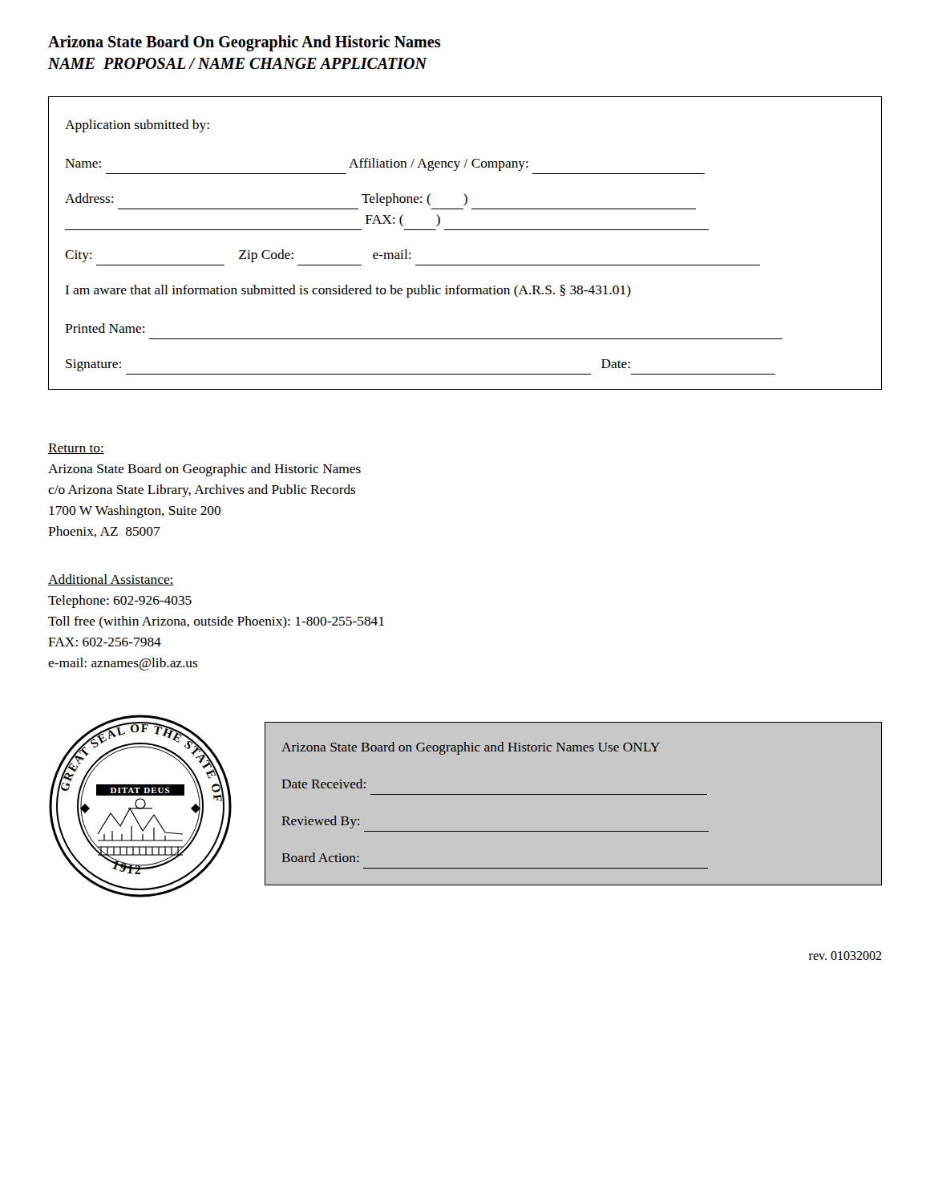Arizona State Board On Geographic And Historic Names
NAME PROPOSAL / NAME CHANGE APPLICATION
Application submitted by:
Name: Affiliation / Agency / Company:
Address: Telephone: ( )
FAX: ( )
City: Zip Code: e-mail:
I am aware that all information submitted is considered to be public information (A.R.S. § 38-431.01)
Printed Name:
Signature: Date:
Return to:
Arizona State Board on Geographic and Historic Names
c/o Arizona State Library, Archives and Public Records
1700 W Washington, Suite 200
Phoenix, AZ 85007
Additional Assistance:
Telephone: 602-926-4035
Toll free (within Arizona, outside Phoenix): 1-800-255-5841
FAX: 602-256-7984
e-mail: aznames@lib.az.us
GREAT SEAL OF THE STATE OF ARIZONA 1912 DITAT DEUS
Arizona State Board on Geographic and Historic Names Use ONLY
Date Received:
Reviewed By:
Board Action:
rev. 01032002